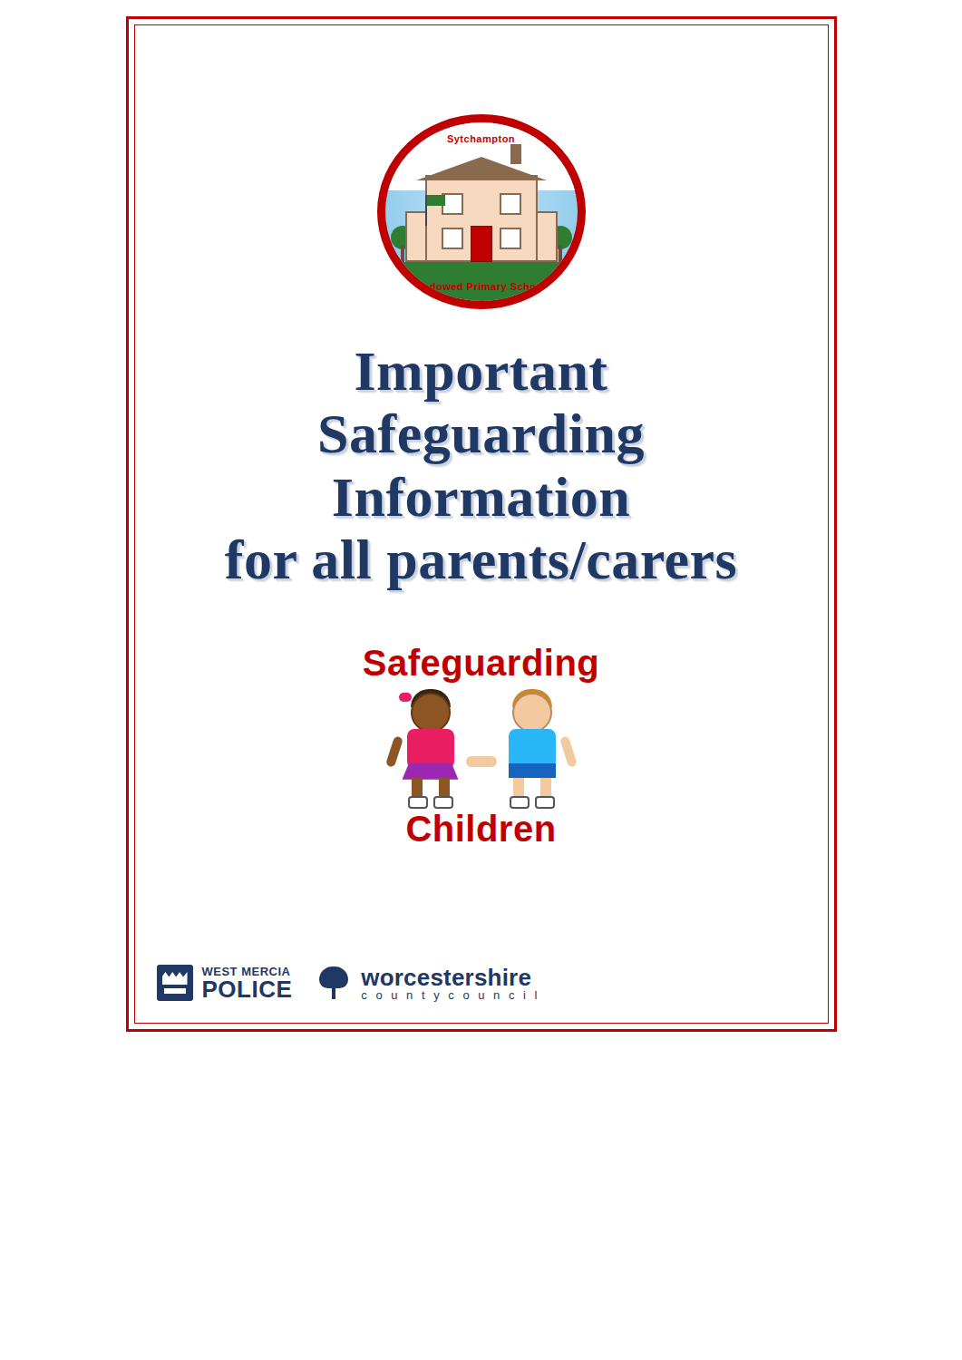Sytchampton
Endowed Primary School
Important Safeguarding Information for all parents/carers
Safeguarding
Children
WEST MERCIA
POLICE
worcestershire
c o u n t y c o u n c i l